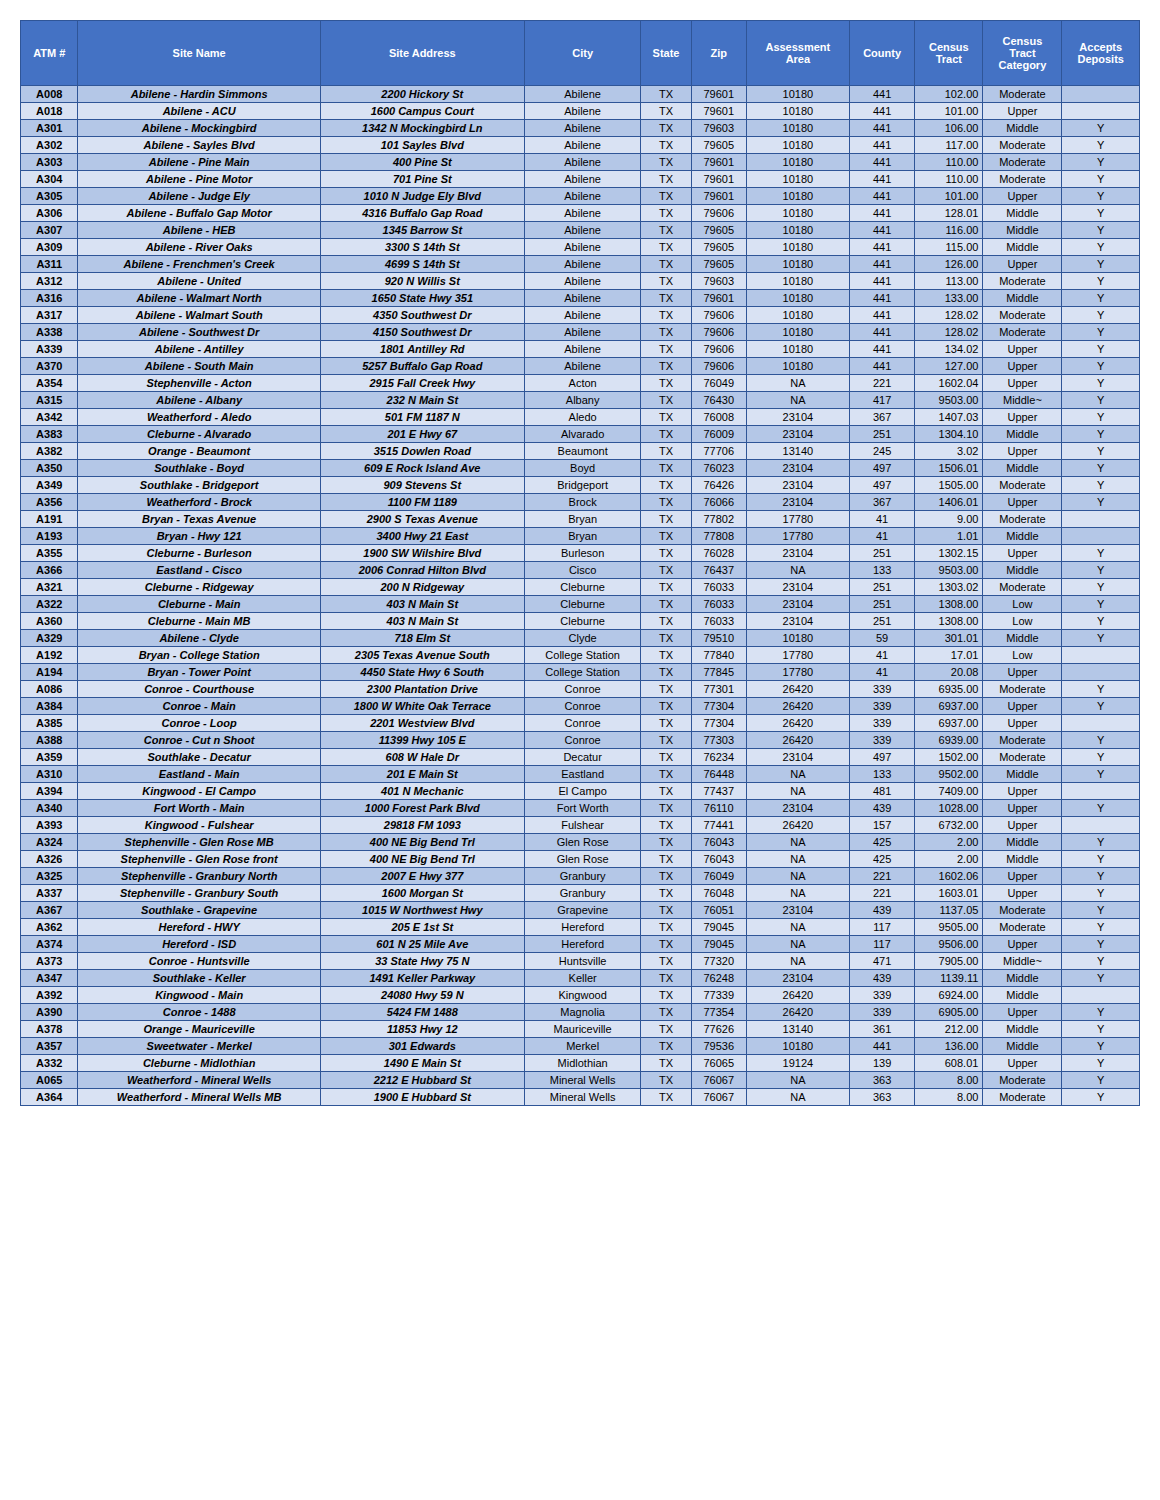ATM Locations
| ATM # | Site Name | Site Address | City | State | Zip | Assessment Area | County | Census Tract | Census Tract Category | Accepts Deposits |
| --- | --- | --- | --- | --- | --- | --- | --- | --- | --- | --- |
| A008 | Abilene - Hardin Simmons | 2200 Hickory St | Abilene | TX | 79601 | 10180 | 441 | 102.00 | Moderate | |
| A018 | Abilene - ACU | 1600 Campus Court | Abilene | TX | 79601 | 10180 | 441 | 101.00 | Upper | |
| A301 | Abilene - Mockingbird | 1342 N Mockingbird Ln | Abilene | TX | 79603 | 10180 | 441 | 106.00 | Middle | Y |
| A302 | Abilene - Sayles Blvd | 101 Sayles Blvd | Abilene | TX | 79605 | 10180 | 441 | 117.00 | Moderate | Y |
| A303 | Abilene - Pine Main | 400 Pine St | Abilene | TX | 79601 | 10180 | 441 | 110.00 | Moderate | Y |
| A304 | Abilene - Pine Motor | 701 Pine St | Abilene | TX | 79601 | 10180 | 441 | 110.00 | Moderate | Y |
| A305 | Abilene - Judge Ely | 1010 N Judge Ely Blvd | Abilene | TX | 79601 | 10180 | 441 | 101.00 | Upper | Y |
| A306 | Abilene - Buffalo Gap Motor | 4316 Buffalo Gap Road | Abilene | TX | 79606 | 10180 | 441 | 128.01 | Middle | Y |
| A307 | Abilene - HEB | 1345 Barrow St | Abilene | TX | 79605 | 10180 | 441 | 116.00 | Middle | Y |
| A309 | Abilene - River Oaks | 3300 S 14th St | Abilene | TX | 79605 | 10180 | 441 | 115.00 | Middle | Y |
| A311 | Abilene - Frenchmen's Creek | 4699 S 14th St | Abilene | TX | 79605 | 10180 | 441 | 126.00 | Upper | Y |
| A312 | Abilene - United | 920 N Willis St | Abilene | TX | 79603 | 10180 | 441 | 113.00 | Moderate | Y |
| A316 | Abilene - Walmart North | 1650 State Hwy 351 | Abilene | TX | 79601 | 10180 | 441 | 133.00 | Middle | Y |
| A317 | Abilene - Walmart South | 4350 Southwest Dr | Abilene | TX | 79606 | 10180 | 441 | 128.02 | Moderate | Y |
| A338 | Abilene - Southwest Dr | 4150 Southwest Dr | Abilene | TX | 79606 | 10180 | 441 | 128.02 | Moderate | Y |
| A339 | Abilene - Antilley | 1801 Antilley Rd | Abilene | TX | 79606 | 10180 | 441 | 134.02 | Upper | Y |
| A370 | Abilene - South Main | 5257 Buffalo Gap Road | Abilene | TX | 79606 | 10180 | 441 | 127.00 | Upper | Y |
| A354 | Stephenville - Acton | 2915 Fall Creek Hwy | Acton | TX | 76049 | NA | 221 | 1602.04 | Upper | Y |
| A315 | Abilene - Albany | 232 N Main St | Albany | TX | 76430 | NA | 417 | 9503.00 | Middle~ | Y |
| A342 | Weatherford - Aledo | 501 FM 1187 N | Aledo | TX | 76008 | 23104 | 367 | 1407.03 | Upper | Y |
| A383 | Cleburne - Alvarado | 201 E Hwy 67 | Alvarado | TX | 76009 | 23104 | 251 | 1304.10 | Middle | Y |
| A382 | Orange - Beaumont | 3515 Dowlen Road | Beaumont | TX | 77706 | 13140 | 245 | 3.02 | Upper | Y |
| A350 | Southlake - Boyd | 609 E Rock Island Ave | Boyd | TX | 76023 | 23104 | 497 | 1506.01 | Middle | Y |
| A349 | Southlake - Bridgeport | 909 Stevens St | Bridgeport | TX | 76426 | 23104 | 497 | 1505.00 | Moderate | Y |
| A356 | Weatherford - Brock | 1100 FM 1189 | Brock | TX | 76066 | 23104 | 367 | 1406.01 | Upper | Y |
| A191 | Bryan - Texas Avenue | 2900 S Texas Avenue | Bryan | TX | 77802 | 17780 | 41 | 9.00 | Moderate | |
| A193 | Bryan - Hwy 121 | 3400 Hwy 21 East | Bryan | TX | 77808 | 17780 | 41 | 1.01 | Middle | |
| A355 | Cleburne - Burleson | 1900 SW Wilshire Blvd | Burleson | TX | 76028 | 23104 | 251 | 1302.15 | Upper | Y |
| A366 | Eastland - Cisco | 2006 Conrad Hilton Blvd | Cisco | TX | 76437 | NA | 133 | 9503.00 | Middle | Y |
| A321 | Cleburne - Ridgeway | 200 N Ridgeway | Cleburne | TX | 76033 | 23104 | 251 | 1303.02 | Moderate | Y |
| A322 | Cleburne - Main | 403 N Main St | Cleburne | TX | 76033 | 23104 | 251 | 1308.00 | Low | Y |
| A360 | Cleburne - Main MB | 403 N Main St | Cleburne | TX | 76033 | 23104 | 251 | 1308.00 | Low | Y |
| A329 | Abilene - Clyde | 718 Elm St | Clyde | TX | 79510 | 10180 | 59 | 301.01 | Middle | Y |
| A192 | Bryan - College Station | 2305 Texas Avenue South | College Station | TX | 77840 | 17780 | 41 | 17.01 | Low | |
| A194 | Bryan - Tower Point | 4450 State Hwy 6 South | College Station | TX | 77845 | 17780 | 41 | 20.08 | Upper | |
| A086 | Conroe - Courthouse | 2300 Plantation Drive | Conroe | TX | 77301 | 26420 | 339 | 6935.00 | Moderate | Y |
| A384 | Conroe - Main | 1800 W White Oak Terrace | Conroe | TX | 77304 | 26420 | 339 | 6937.00 | Upper | Y |
| A385 | Conroe - Loop | 2201 Westview Blvd | Conroe | TX | 77304 | 26420 | 339 | 6937.00 | Upper | |
| A388 | Conroe - Cut n Shoot | 11399 Hwy 105 E | Conroe | TX | 77303 | 26420 | 339 | 6939.00 | Moderate | Y |
| A359 | Southlake - Decatur | 608 W Hale Dr | Decatur | TX | 76234 | 23104 | 497 | 1502.00 | Moderate | Y |
| A310 | Eastland - Main | 201 E Main St | Eastland | TX | 76448 | NA | 133 | 9502.00 | Middle | Y |
| A394 | Kingwood - El Campo | 401 N Mechanic | El Campo | TX | 77437 | NA | 481 | 7409.00 | Upper | |
| A340 | Fort Worth - Main | 1000 Forest Park Blvd | Fort Worth | TX | 76110 | 23104 | 439 | 1028.00 | Upper | Y |
| A393 | Kingwood - Fulshear | 29818 FM 1093 | Fulshear | TX | 77441 | 26420 | 157 | 6732.00 | Upper | |
| A324 | Stephenville - Glen Rose MB | 400 NE Big Bend Trl | Glen Rose | TX | 76043 | NA | 425 | 2.00 | Middle | Y |
| A326 | Stephenville - Glen Rose front | 400 NE Big Bend Trl | Glen Rose | TX | 76043 | NA | 425 | 2.00 | Middle | Y |
| A325 | Stephenville - Granbury North | 2007 E Hwy 377 | Granbury | TX | 76049 | NA | 221 | 1602.06 | Upper | Y |
| A337 | Stephenville - Granbury South | 1600 Morgan St | Granbury | TX | 76048 | NA | 221 | 1603.01 | Upper | Y |
| A367 | Southlake - Grapevine | 1015 W Northwest Hwy | Grapevine | TX | 76051 | 23104 | 439 | 1137.05 | Moderate | Y |
| A362 | Hereford - HWY | 205 E 1st St | Hereford | TX | 79045 | NA | 117 | 9505.00 | Moderate | Y |
| A374 | Hereford - ISD | 601 N 25 Mile Ave | Hereford | TX | 79045 | NA | 117 | 9506.00 | Upper | Y |
| A373 | Conroe - Huntsville | 33 State Hwy 75 N | Huntsville | TX | 77320 | NA | 471 | 7905.00 | Middle~ | Y |
| A347 | Southlake - Keller | 1491 Keller Parkway | Keller | TX | 76248 | 23104 | 439 | 1139.11 | Middle | Y |
| A392 | Kingwood - Main | 24080 Hwy 59 N | Kingwood | TX | 77339 | 26420 | 339 | 6924.00 | Middle | |
| A390 | Conroe - 1488 | 5424 FM 1488 | Magnolia | TX | 77354 | 26420 | 339 | 6905.00 | Upper | Y |
| A378 | Orange - Mauriceville | 11853 Hwy 12 | Mauriceville | TX | 77626 | 13140 | 361 | 212.00 | Middle | Y |
| A357 | Sweetwater - Merkel | 301 Edwards | Merkel | TX | 79536 | 10180 | 441 | 136.00 | Middle | Y |
| A332 | Cleburne - Midlothian | 1490 E Main St | Midlothian | TX | 76065 | 19124 | 139 | 608.01 | Upper | Y |
| A065 | Weatherford - Mineral Wells | 2212 E Hubbard St | Mineral Wells | TX | 76067 | NA | 363 | 8.00 | Moderate | Y |
| A364 | Weatherford - Mineral Wells MB | 1900 E Hubbard St | Mineral Wells | TX | 76067 | NA | 363 | 8.00 | Moderate | Y |